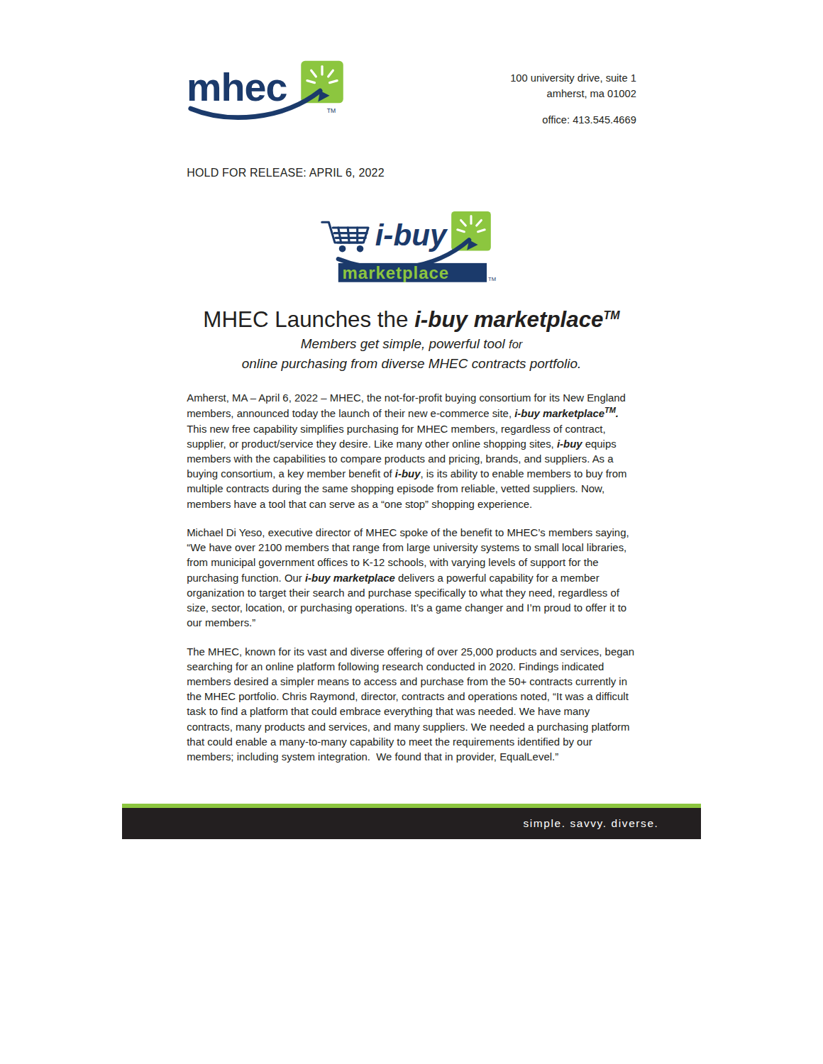mhec TM
100 university drive, suite 1
amherst, ma 01002 office: 413.545.4669
HOLD FOR RELEASE: APRIL 6, 2022
i-buy marketplace TM
MHEC Launches the i-buy marketplaceTM
Members get simple, powerful tool for
online purchasing from diverse MHEC contracts portfolio.
Amherst, MA – April 6, 2022 – MHEC, the not-for-profit buying consortium for its New England members, announced today the launch of their new e-commerce site, i-buy marketplaceTM. This new free capability simplifies purchasing for MHEC members, regardless of contract, supplier, or product/service they desire. Like many other online shopping sites, i-buy equips members with the capabilities to compare products and pricing, brands, and suppliers. As a buying consortium, a key member benefit of i-buy, is its ability to enable members to buy from multiple contracts during the same shopping episode from reliable, vetted suppliers. Now, members have a tool that can serve as a “one stop” shopping experience.
Michael Di Yeso, executive director of MHEC spoke of the benefit to MHEC’s members saying, “We have over 2100 members that range from large university systems to small local libraries, from municipal government offices to K-12 schools, with varying levels of support for the purchasing function. Our i-buy marketplace delivers a powerful capability for a member organization to target their search and purchase specifically to what they need, regardless of size, sector, location, or purchasing operations. It’s a game changer and I’m proud to offer it to our members.”
The MHEC, known for its vast and diverse offering of over 25,000 products and services, began searching for an online platform following research conducted in 2020. Findings indicated members desired a simpler means to access and purchase from the 50+ contracts currently in the MHEC portfolio. Chris Raymond, director, contracts and operations noted, “It was a difficult task to find a platform that could embrace everything that was needed. We have many contracts, many products and services, and many suppliers. We needed a purchasing platform that could enable a many-to-many capability to meet the requirements identified by our members; including system integration. We found that in provider, EqualLevel.”
simple. savvy. diverse.